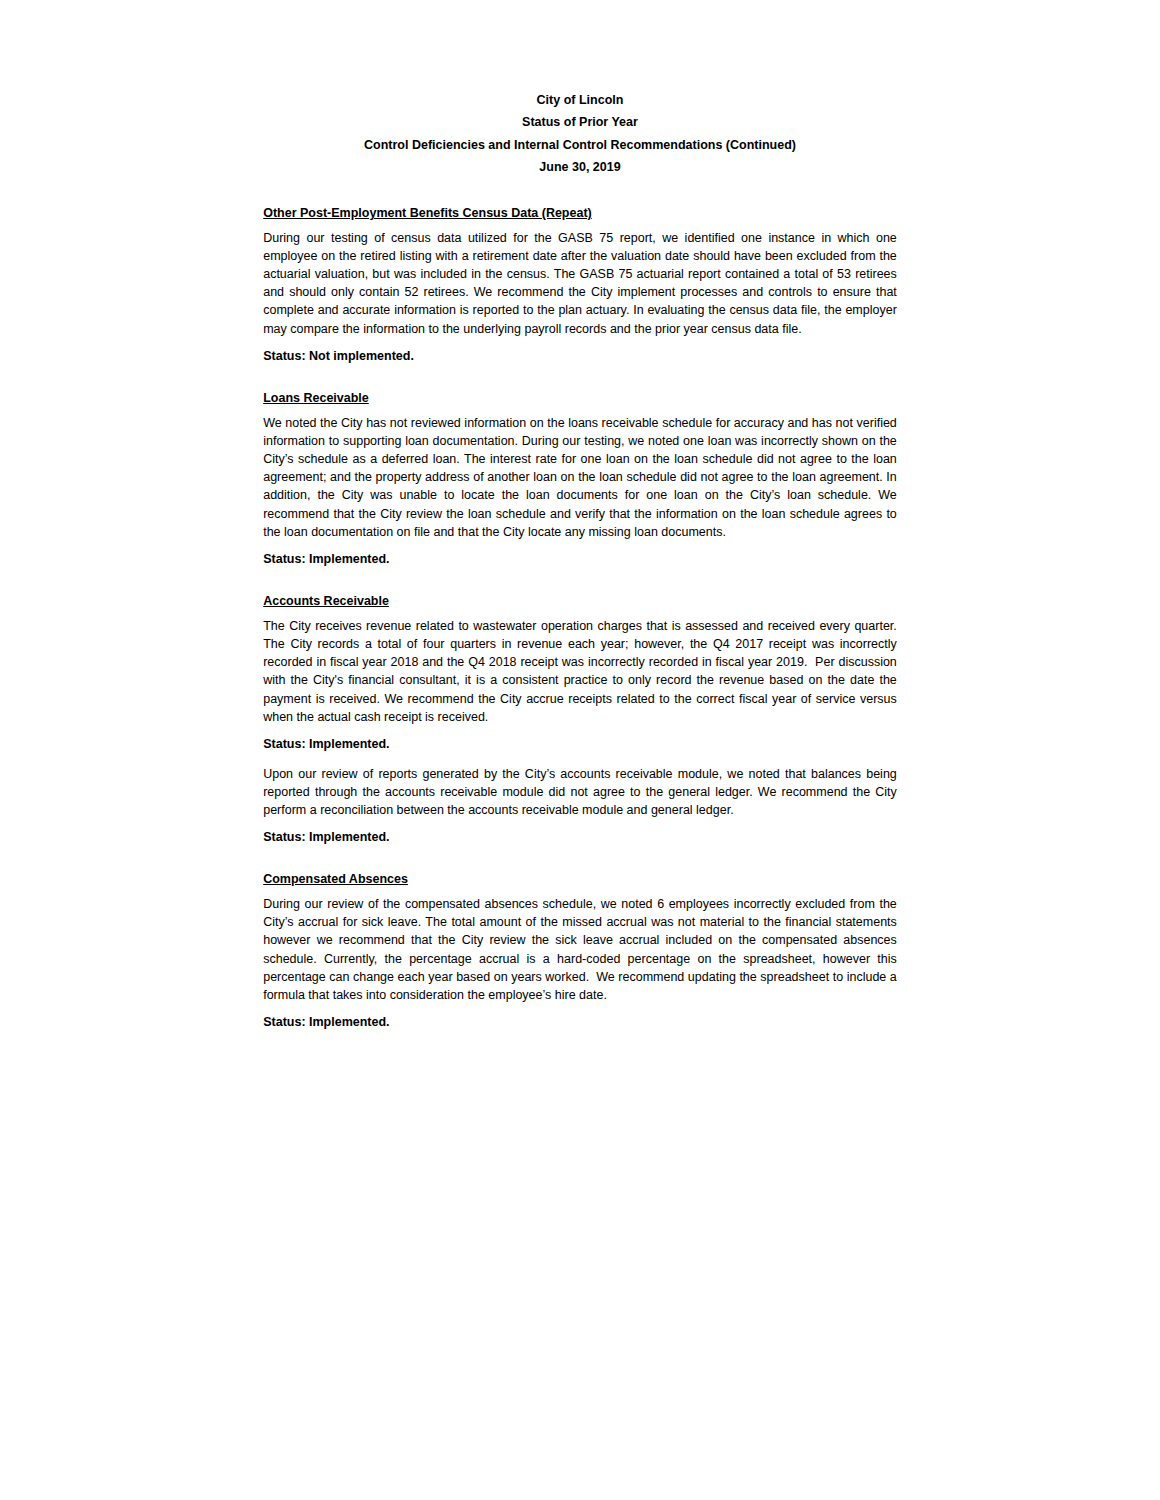City of Lincoln
Status of Prior Year
Control Deficiencies and Internal Control Recommendations (Continued)
June 30, 2019
Other Post-Employment Benefits Census Data (Repeat)
During our testing of census data utilized for the GASB 75 report, we identified one instance in which one employee on the retired listing with a retirement date after the valuation date should have been excluded from the actuarial valuation, but was included in the census. The GASB 75 actuarial report contained a total of 53 retirees and should only contain 52 retirees. We recommend the City implement processes and controls to ensure that complete and accurate information is reported to the plan actuary. In evaluating the census data file, the employer may compare the information to the underlying payroll records and the prior year census data file.
Status: Not implemented.
Loans Receivable
We noted the City has not reviewed information on the loans receivable schedule for accuracy and has not verified information to supporting loan documentation. During our testing, we noted one loan was incorrectly shown on the City’s schedule as a deferred loan. The interest rate for one loan on the loan schedule did not agree to the loan agreement; and the property address of another loan on the loan schedule did not agree to the loan agreement. In addition, the City was unable to locate the loan documents for one loan on the City’s loan schedule. We recommend that the City review the loan schedule and verify that the information on the loan schedule agrees to the loan documentation on file and that the City locate any missing loan documents.
Status: Implemented.
Accounts Receivable
The City receives revenue related to wastewater operation charges that is assessed and received every quarter. The City records a total of four quarters in revenue each year; however, the Q4 2017 receipt was incorrectly recorded in fiscal year 2018 and the Q4 2018 receipt was incorrectly recorded in fiscal year 2019. Per discussion with the City's financial consultant, it is a consistent practice to only record the revenue based on the date the payment is received. We recommend the City accrue receipts related to the correct fiscal year of service versus when the actual cash receipt is received.
Status: Implemented.
Upon our review of reports generated by the City’s accounts receivable module, we noted that balances being reported through the accounts receivable module did not agree to the general ledger. We recommend the City perform a reconciliation between the accounts receivable module and general ledger.
Status: Implemented.
Compensated Absences
During our review of the compensated absences schedule, we noted 6 employees incorrectly excluded from the City’s accrual for sick leave. The total amount of the missed accrual was not material to the financial statements however we recommend that the City review the sick leave accrual included on the compensated absences schedule. Currently, the percentage accrual is a hard-coded percentage on the spreadsheet, however this percentage can change each year based on years worked. We recommend updating the spreadsheet to include a formula that takes into consideration the employee’s hire date.
Status: Implemented.